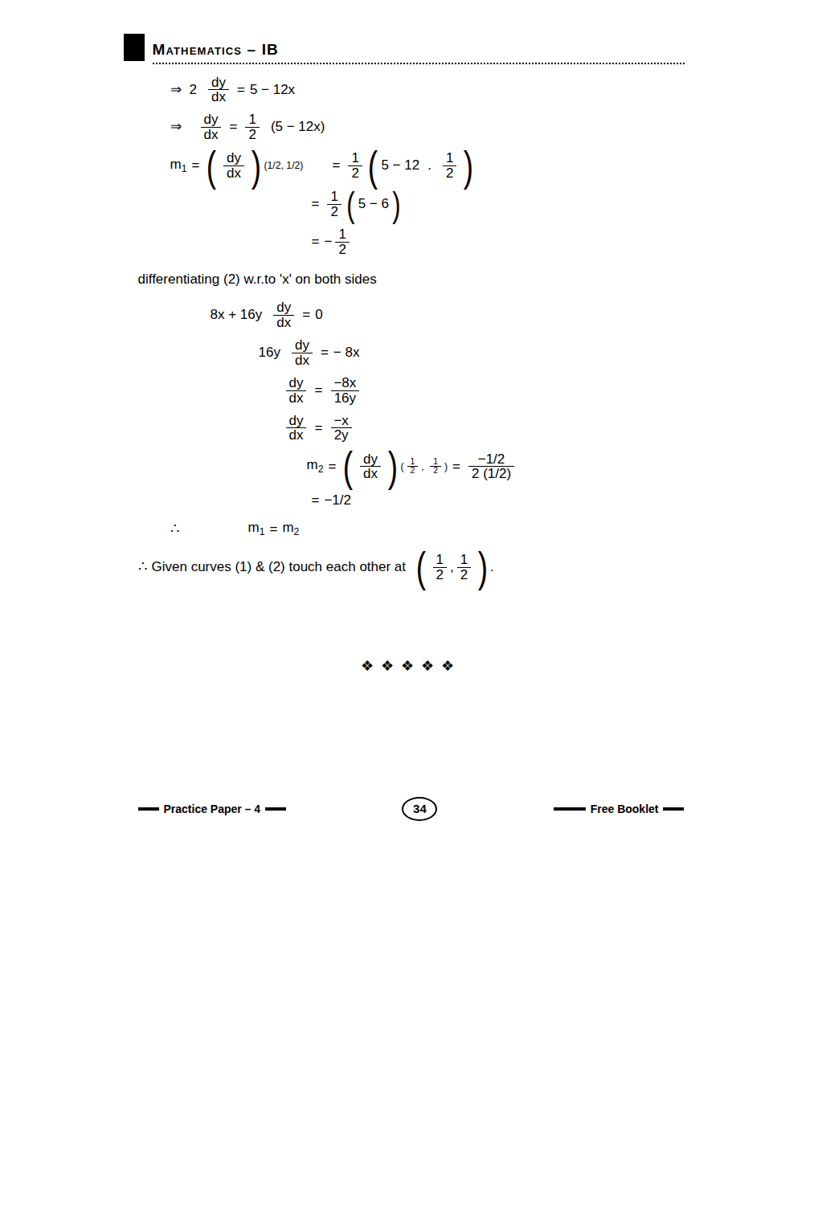Mathematics – IB
⇒ 2 dy dx = 5 − 12x
⇒ dy dx = 12 (5 − 12x)
m1 = ( dy dx ) (1/2, 1/2) = 12 ( 5 − 12 . 12 )
= 12 ( 5 − 6 )
= − 12
differentiating (2) w.r.to 'x' on both sides
8x + 16y dy dx = 0
16y dy dx = − 8x
dy dx = −8x 16y
dy dx = −x 2y
m2 = ( dy dx ) (12, 12) = −1/22 (1/2)
= −1/2
∴ m1 = m2
∴ Given curves (1) & (2) touch each other at ( 12 , 12 ) .
❖❖❖❖❖
Practice Paper – 4
34
Free Booklet